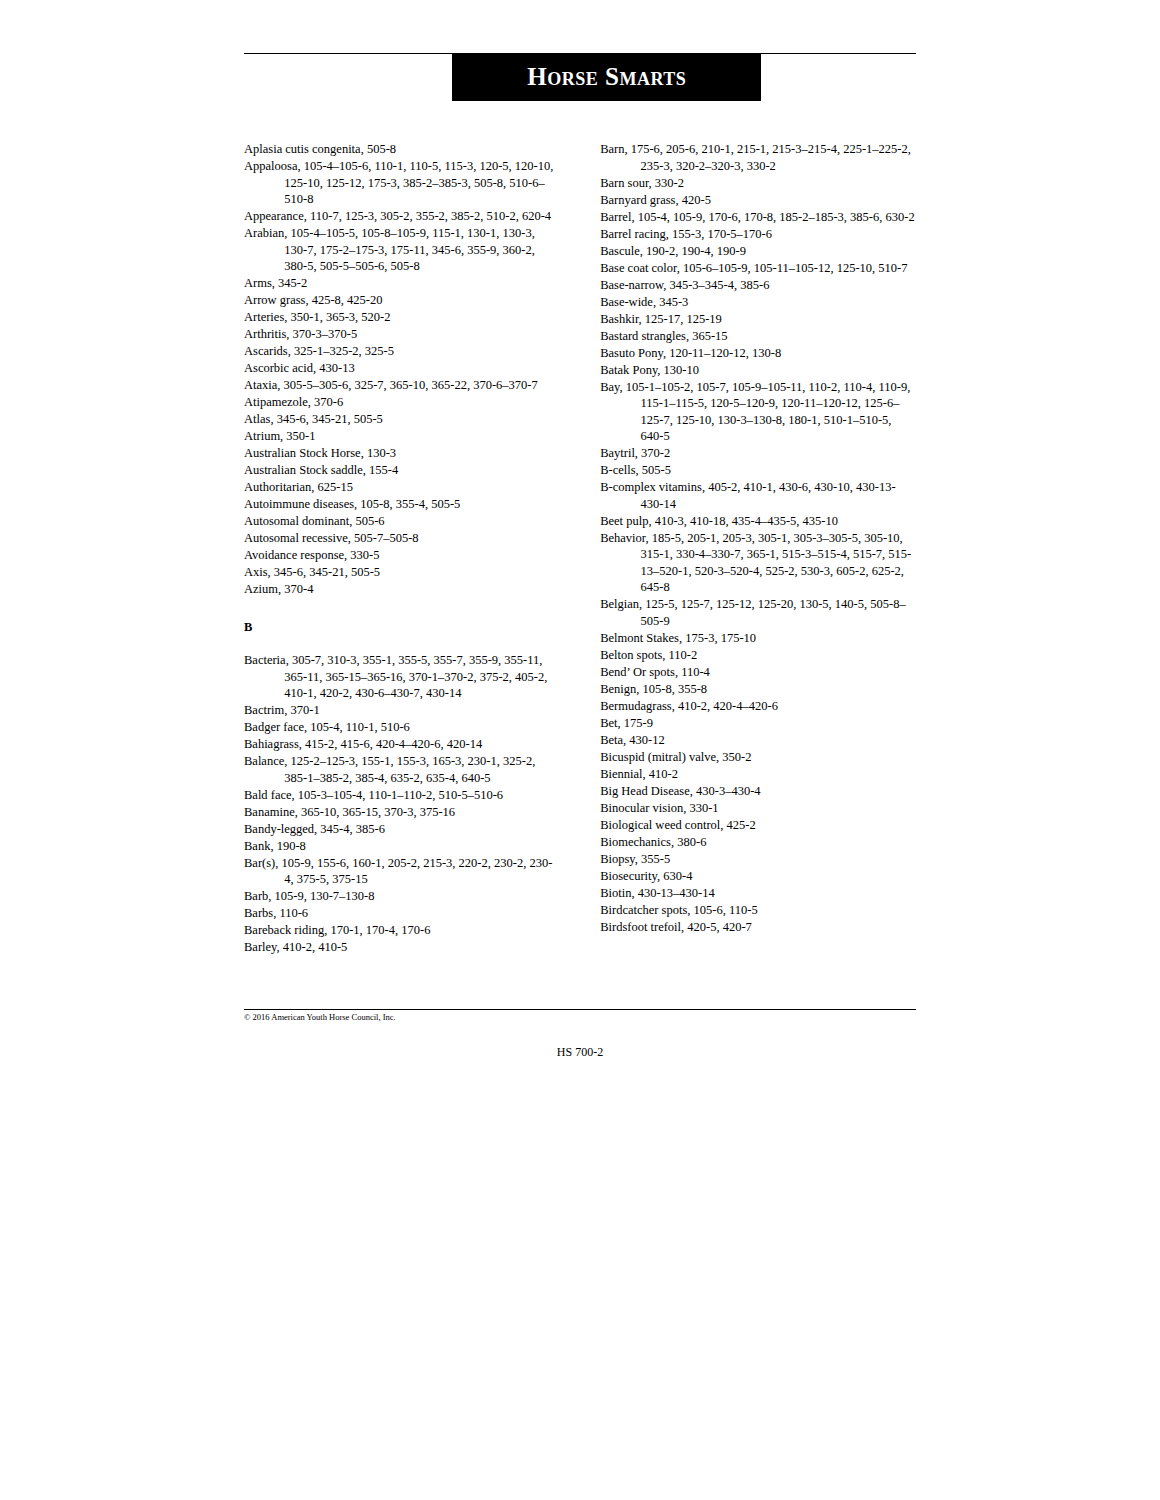Horse Smarts
Aplasia cutis congenita, 505-8
Appaloosa, 105-4–105-6, 110-1, 110-5, 115-3, 120-5, 120-10, 125-10, 125-12, 175-3, 385-2–385-3, 505-8, 510-6–510-8
Appearance, 110-7, 125-3, 305-2, 355-2, 385-2, 510-2, 620-4
Arabian, 105-4–105-5, 105-8–105-9, 115-1, 130-1, 130-3, 130-7, 175-2–175-3, 175-11, 345-6, 355-9, 360-2, 380-5, 505-5–505-6, 505-8
Arms, 345-2
Arrow grass, 425-8, 425-20
Arteries, 350-1, 365-3, 520-2
Arthritis, 370-3–370-5
Ascarids, 325-1–325-2, 325-5
Ascorbic acid, 430-13
Ataxia, 305-5–305-6, 325-7, 365-10, 365-22, 370-6–370-7
Atipamezole, 370-6
Atlas, 345-6, 345-21, 505-5
Atrium, 350-1
Australian Stock Horse, 130-3
Australian Stock saddle, 155-4
Authoritarian, 625-15
Autoimmune diseases, 105-8, 355-4, 505-5
Autosomal dominant, 505-6
Autosomal recessive, 505-7–505-8
Avoidance response, 330-5
Axis, 345-6, 345-21, 505-5
Azium, 370-4
B
Bacteria, 305-7, 310-3, 355-1, 355-5, 355-7, 355-9, 355-11, 365-11, 365-15–365-16, 370-1–370-2, 375-2, 405-2, 410-1, 420-2, 430-6–430-7, 430-14
Bactrim, 370-1
Badger face, 105-4, 110-1, 510-6
Bahiagrass, 415-2, 415-6, 420-4–420-6, 420-14
Balance, 125-2–125-3, 155-1, 155-3, 165-3, 230-1, 325-2, 385-1–385-2, 385-4, 635-2, 635-4, 640-5
Bald face, 105-3–105-4, 110-1–110-2, 510-5–510-6
Banamine, 365-10, 365-15, 370-3, 375-16
Bandy-legged, 345-4, 385-6
Bank, 190-8
Bar(s), 105-9, 155-6, 160-1, 205-2, 215-3, 220-2, 230-2, 230-4, 375-5, 375-15
Barb, 105-9, 130-7–130-8
Barbs, 110-6
Bareback riding, 170-1, 170-4, 170-6
Barley, 410-2, 410-5
Barn, 175-6, 205-6, 210-1, 215-1, 215-3–215-4, 225-1–225-2, 235-3, 320-2–320-3, 330-2
Barn sour, 330-2
Barnyard grass, 420-5
Barrel, 105-4, 105-9, 170-6, 170-8, 185-2–185-3, 385-6, 630-2
Barrel racing, 155-3, 170-5–170-6
Bascule, 190-2, 190-4, 190-9
Base coat color, 105-6–105-9, 105-11–105-12, 125-10, 510-7
Base-narrow, 345-3–345-4, 385-6
Base-wide, 345-3
Bashkir, 125-17, 125-19
Bastard strangles, 365-15
Basuto Pony, 120-11–120-12, 130-8
Batak Pony, 130-10
Bay, 105-1–105-2, 105-7, 105-9–105-11, 110-2, 110-4, 110-9, 115-1–115-5, 120-5–120-9, 120-11–120-12, 125-6–125-7, 125-10, 130-3–130-8, 180-1, 510-1–510-5, 640-5
Baytril, 370-2
B-cells, 505-5
B-complex vitamins, 405-2, 410-1, 430-6, 430-10, 430-13-430-14
Beet pulp, 410-3, 410-18, 435-4–435-5, 435-10
Behavior, 185-5, 205-1, 205-3, 305-1, 305-3–305-5, 305-10, 315-1, 330-4–330-7, 365-1, 515-3–515-4, 515-7, 515-13–520-1, 520-3–520-4, 525-2, 530-3, 605-2, 625-2, 645-8
Belgian, 125-5, 125-7, 125-12, 125-20, 130-5, 140-5, 505-8–505-9
Belmont Stakes, 175-3, 175-10
Belton spots, 110-2
Bend’ Or spots, 110-4
Benign, 105-8, 355-8
Bermudagrass, 410-2, 420-4–420-6
Bet, 175-9
Beta, 430-12
Bicuspid (mitral) valve, 350-2
Biennial, 410-2
Big Head Disease, 430-3–430-4
Binocular vision, 330-1
Biological weed control, 425-2
Biomechanics, 380-6
Biopsy, 355-5
Biosecurity, 630-4
Biotin, 430-13–430-14
Birdcatcher spots, 105-6, 110-5
Birdsfoot trefoil, 420-5, 420-7
© 2016 American Youth Horse Council, Inc.
HS 700-2